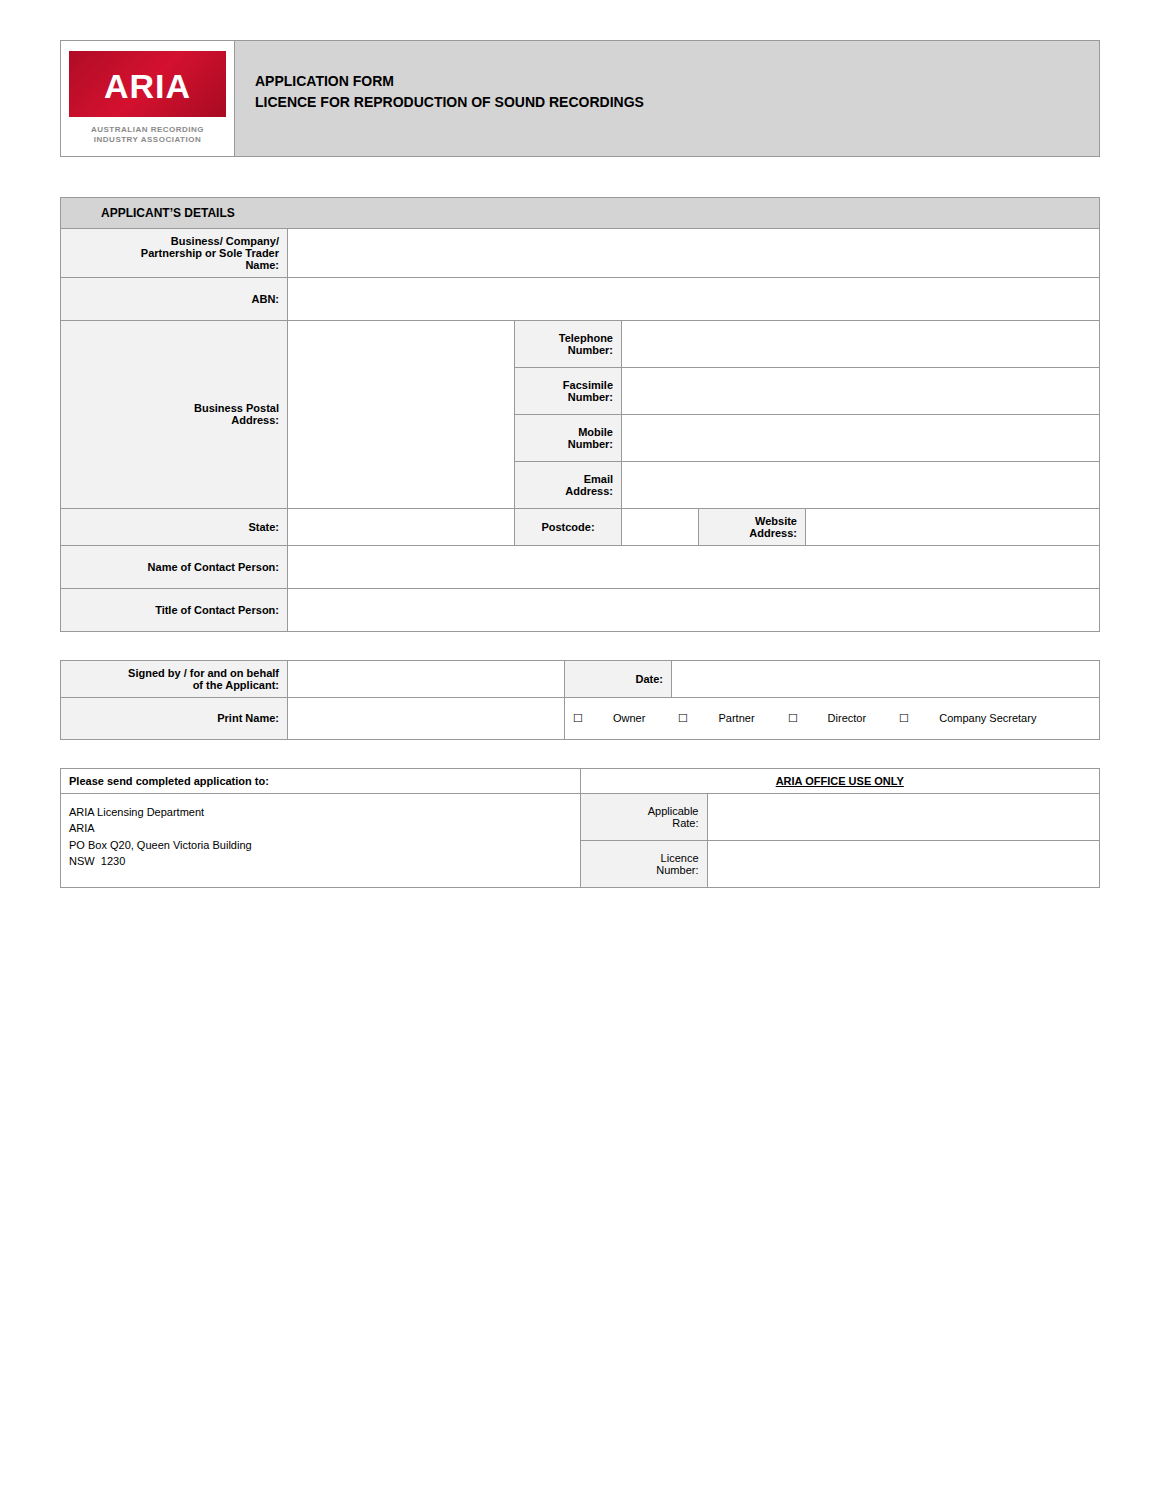ARIA
AUSTRALIAN RECORDING
INDUSTRY ASSOCIATION
APPLICATION FORM
LICENCE FOR REPRODUCTION OF SOUND RECORDINGS
| APPLICANT’S DETAILS |
| Business/ Company/ Partnership or Sole Trader Name: | |
| ABN: | |
| Business Postal Address: | | Telephone Number: | |
| Facsimile Number: | |
| Mobile Number: | |
| Email Address: | |
| State: | | Postcode: | | / Website Address: / / |
| Name of Contact Person: | |
| Title of Contact Person: | |
| Signed by / for and on behalf of the Applicant: | | Date: | |
| Print Name: | | ☐ Owner ☐ Partner ☐ Director ☐ Company Secretary |
| Please send completed application to: | ARIA OFFICE USE ONLY |
| ARIA Licensing Department ARIA PO Box Q20, Queen Victoria Building NSW 1230 | Applicable Rate: | |
| Licence Number: | |